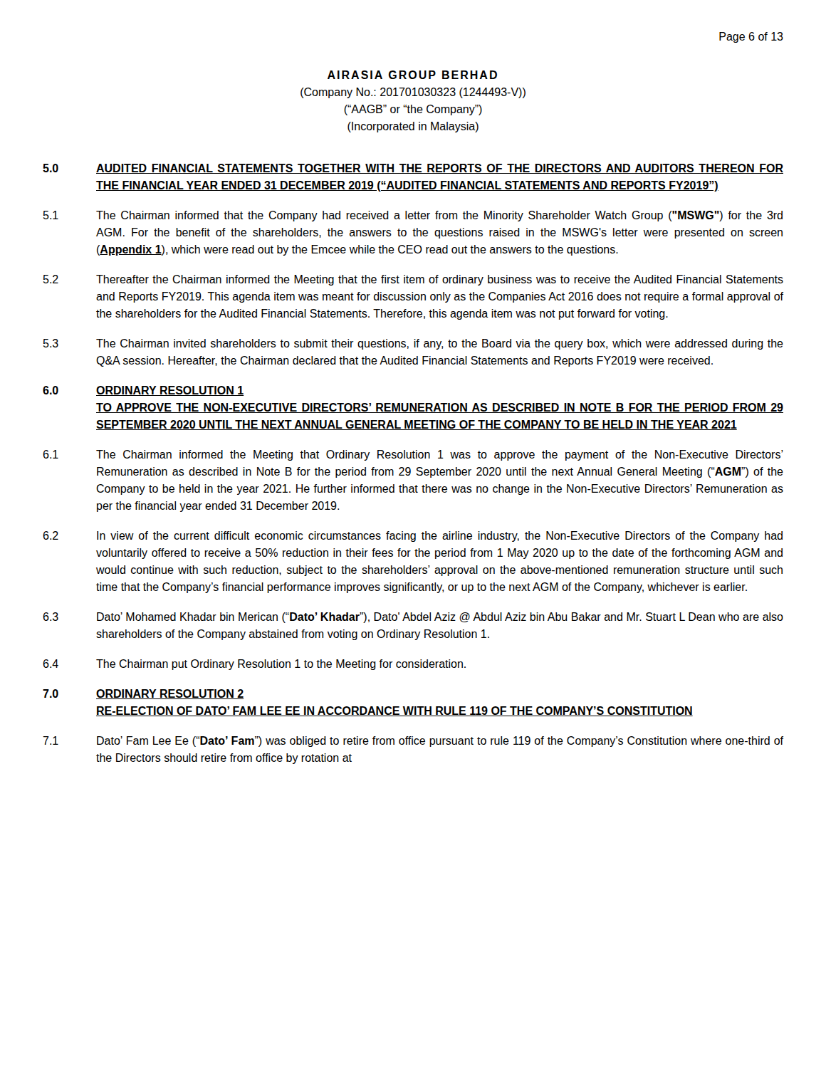Page 6 of 13
AIRASIA GROUP BERHAD
(Company No.: 201701030323 (1244493-V))
(“AAGB” or “the Company”)
(Incorporated in Malaysia)
5.0
AUDITED FINANCIAL STATEMENTS TOGETHER WITH THE REPORTS OF THE DIRECTORS AND AUDITORS THEREON FOR THE FINANCIAL YEAR ENDED 31 DECEMBER 2019 (“AUDITED FINANCIAL STATEMENTS AND REPORTS FY2019”)
5.1
The Chairman informed that the Company had received a letter from the Minority Shareholder Watch Group ("MSWG") for the 3rd AGM. For the benefit of the shareholders, the answers to the questions raised in the MSWG's letter were presented on screen (Appendix 1), which were read out by the Emcee while the CEO read out the answers to the questions.
5.2
Thereafter the Chairman informed the Meeting that the first item of ordinary business was to receive the Audited Financial Statements and Reports FY2019. This agenda item was meant for discussion only as the Companies Act 2016 does not require a formal approval of the shareholders for the Audited Financial Statements. Therefore, this agenda item was not put forward for voting.
5.3
The Chairman invited shareholders to submit their questions, if any, to the Board via the query box, which were addressed during the Q&A session. Hereafter, the Chairman declared that the Audited Financial Statements and Reports FY2019 were received.
6.0
ORDINARY RESOLUTION 1
TO APPROVE THE NON-EXECUTIVE DIRECTORS’ REMUNERATION AS DESCRIBED IN NOTE B FOR THE PERIOD FROM 29 SEPTEMBER 2020 UNTIL THE NEXT ANNUAL GENERAL MEETING OF THE COMPANY TO BE HELD IN THE YEAR 2021
6.1
The Chairman informed the Meeting that Ordinary Resolution 1 was to approve the payment of the Non-Executive Directors’ Remuneration as described in Note B for the period from 29 September 2020 until the next Annual General Meeting (“AGM”) of the Company to be held in the year 2021. He further informed that there was no change in the Non-Executive Directors’ Remuneration as per the financial year ended 31 December 2019.
6.2
In view of the current difficult economic circumstances facing the airline industry, the Non-Executive Directors of the Company had voluntarily offered to receive a 50% reduction in their fees for the period from 1 May 2020 up to the date of the forthcoming AGM and would continue with such reduction, subject to the shareholders’ approval on the above-mentioned remuneration structure until such time that the Company’s financial performance improves significantly, or up to the next AGM of the Company, whichever is earlier.
6.3
Dato’ Mohamed Khadar bin Merican (“Dato’ Khadar”), Dato' Abdel Aziz @ Abdul Aziz bin Abu Bakar and Mr. Stuart L Dean who are also shareholders of the Company abstained from voting on Ordinary Resolution 1.
6.4
The Chairman put Ordinary Resolution 1 to the Meeting for consideration.
7.0
ORDINARY RESOLUTION 2
RE-ELECTION OF DATO’ FAM LEE EE IN ACCORDANCE WITH RULE 119 OF THE COMPANY’S CONSTITUTION
7.1
Dato’ Fam Lee Ee (“Dato’ Fam”) was obliged to retire from office pursuant to rule 119 of the Company’s Constitution where one-third of the Directors should retire from office by rotation at